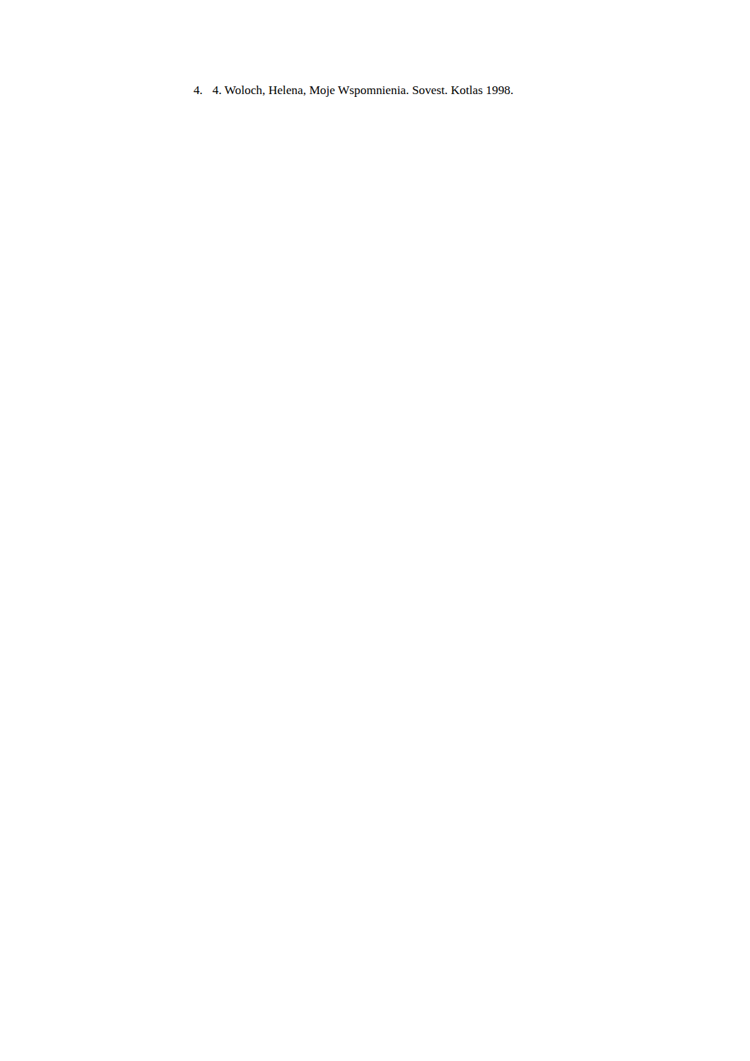4. Woloch, Helena, Moje Wspomnienia. Sovest. Kotlas 1998.